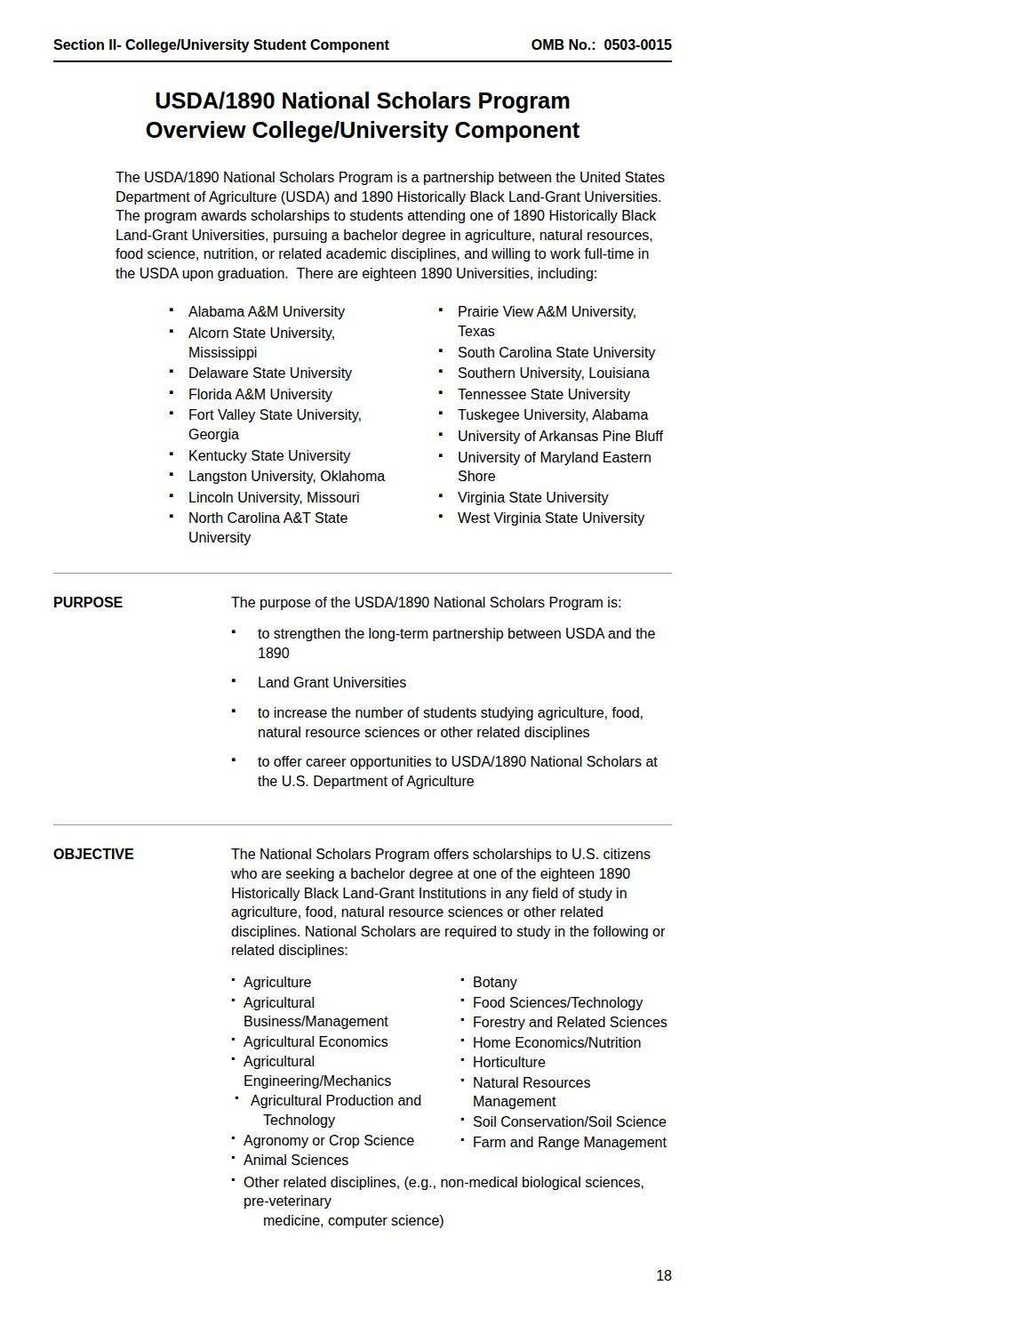Section II- College/University Student Component
OMB No.: 0503-0015
USDA/1890 National Scholars Program
Overview College/University Component
The USDA/1890 National Scholars Program is a partnership between the United States Department of Agriculture (USDA) and 1890 Historically Black Land-Grant Universities. The program awards scholarships to students attending one of 1890 Historically Black Land-Grant Universities, pursuing a bachelor degree in agriculture, natural resources, food science, nutrition, or related academic disciplines, and willing to work full-time in the USDA upon graduation. There are eighteen 1890 Universities, including:
Alabama A&M University
Alcorn State University, Mississippi
Delaware State University
Florida A&M University
Fort Valley State University, Georgia
Kentucky State University
Langston University, Oklahoma
Lincoln University, Missouri
North Carolina A&T State University
Prairie View A&M University, Texas
South Carolina State University
Southern University, Louisiana
Tennessee State University
Tuskegee University, Alabama
University of Arkansas Pine Bluff
University of Maryland Eastern Shore
Virginia State University
West Virginia State University
PURPOSE
The purpose of the USDA/1890 National Scholars Program is:
to strengthen the long-term partnership between USDA and the 1890
Land Grant Universities
to increase the number of students studying agriculture, food, natural resource sciences or other related disciplines
to offer career opportunities to USDA/1890 National Scholars at the U.S. Department of Agriculture
OBJECTIVE
The National Scholars Program offers scholarships to U.S. citizens who are seeking a bachelor degree at one of the eighteen 1890 Historically Black Land-Grant Institutions in any field of study in agriculture, food, natural resource sciences or other related disciplines. National Scholars are required to study in the following or related disciplines:
Agriculture
Agricultural Business/Management
Agricultural Economics
Agricultural Engineering/Mechanics
Agricultural Production andTechnology
Agronomy or Crop Science
Animal Sciences
Botany
Food Sciences/Technology
Forestry and Related Sciences
Home Economics/Nutrition
Horticulture
Natural Resources Management
Soil Conservation/Soil Science
Farm and Range Management
Other related disciplines, (e.g., non-medical biological sciences, pre-veterinary medicine, computer science)
18